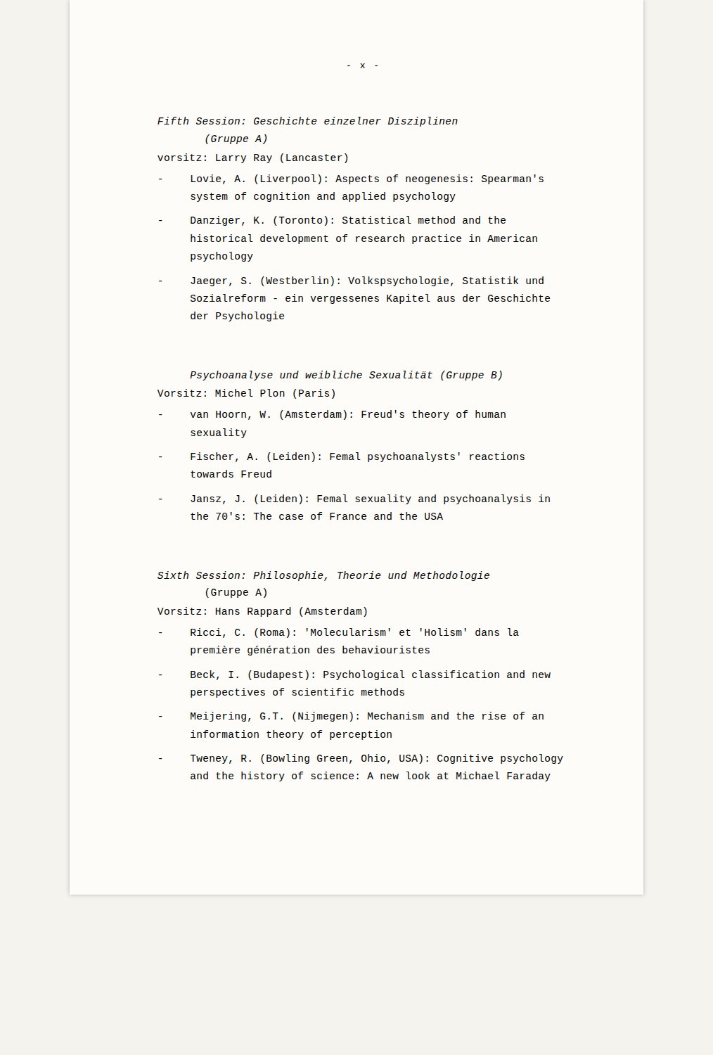- x -
Fifth Session: Geschichte einzelner Disziplinen (Gruppe A)
vorsitz: Larry Ray (Lancaster)
Lovie, A. (Liverpool): Aspects of neogenesis: Spearman's system of cognition and applied psychology
Danziger, K. (Toronto): Statistical method and the historical development of research practice in American psychology
Jaeger, S. (Westberlin): Volkspsychologie, Statistik und Sozialreform - ein vergessenes Kapitel aus der Geschichte der Psychologie
Psychoanalyse und weibliche Sexualität (Gruppe B)
Vorsitz: Michel Plon (Paris)
van Hoorn, W. (Amsterdam): Freud's theory of human sexuality
Fischer, A. (Leiden): Femal psychoanalysts' reactions towards Freud
Jansz, J. (Leiden): Femal sexuality and psychoanalysis in the 70's: The case of France and the USA
Sixth Session: Philosophie, Theorie und Methodologie (Gruppe A)
Vorsitz: Hans Rappard (Amsterdam)
Ricci, C. (Roma): 'Molecularism' et 'Holism' dans la première génération des behaviouristes
Beck, I. (Budapest): Psychological classification and new perspectives of scientific methods
Meijering, G.T. (Nijmegen): Mechanism and the rise of an information theory of perception
Tweney, R. (Bowling Green, Ohio, USA): Cognitive psychology and the history of science: A new look at Michael Faraday